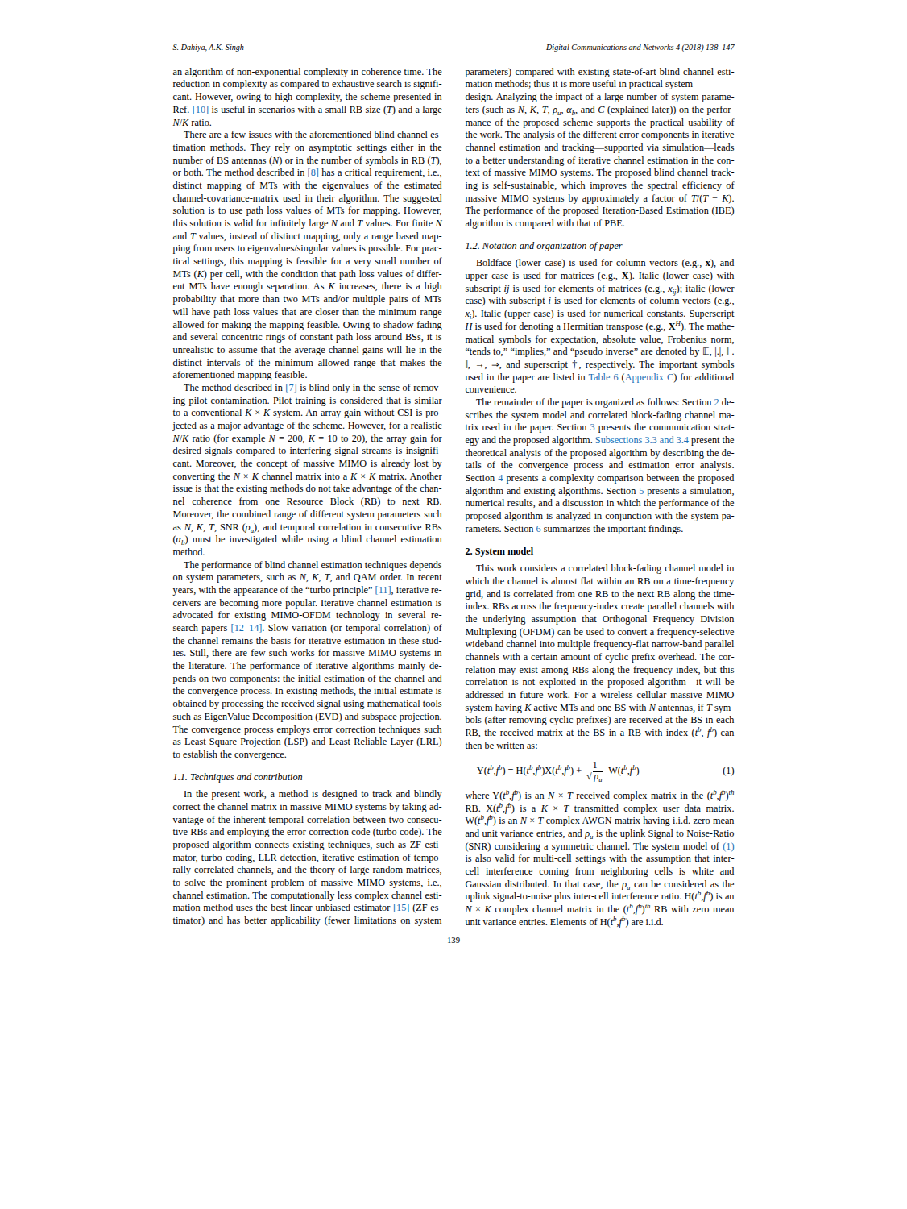S. Dahiya, A.K. Singh
Digital Communications and Networks 4 (2018) 138–147
an algorithm of non-exponential complexity in coherence time. The reduction in complexity as compared to exhaustive search is significant. However, owing to high complexity, the scheme presented in Ref. [10] is useful in scenarios with a small RB size (T) and a large N/K ratio.
There are a few issues with the aforementioned blind channel estimation methods. They rely on asymptotic settings either in the number of BS antennas (N) or in the number of symbols in RB (T), or both. The method described in [8] has a critical requirement, i.e., distinct mapping of MTs with the eigenvalues of the estimated channel-covariance-matrix used in their algorithm. The suggested solution is to use path loss values of MTs for mapping. However, this solution is valid for infinitely large N and T values. For finite N and T values, instead of distinct mapping, only a range based mapping from users to eigenvalues/singular values is possible. For practical settings, this mapping is feasible for a very small number of MTs (K) per cell, with the condition that path loss values of different MTs have enough separation. As K increases, there is a high probability that more than two MTs and/or multiple pairs of MTs will have path loss values that are closer than the minimum range allowed for making the mapping feasible. Owing to shadow fading and several concentric rings of constant path loss around BSs, it is unrealistic to assume that the average channel gains will lie in the distinct intervals of the minimum allowed range that makes the aforementioned mapping feasible.
The method described in [7] is blind only in the sense of removing pilot contamination. Pilot training is considered that is similar to a conventional K × K system. An array gain without CSI is projected as a major advantage of the scheme. However, for a realistic N/K ratio (for example N = 200, K = 10 to 20), the array gain for desired signals compared to interfering signal streams is insignificant. Moreover, the concept of massive MIMO is already lost by converting the N × K channel matrix into a K × K matrix. Another issue is that the existing methods do not take advantage of the channel coherence from one Resource Block (RB) to next RB. Moreover, the combined range of different system parameters such as N, K, T, SNR (ρu), and temporal correlation in consecutive RBs (αb) must be investigated while using a blind channel estimation method.
The performance of blind channel estimation techniques depends on system parameters, such as N, K, T, and QAM order. In recent years, with the appearance of the “turbo principle” [11], iterative receivers are becoming more popular. Iterative channel estimation is advocated for existing MIMO-OFDM technology in several research papers [12–14]. Slow variation (or temporal correlation) of the channel remains the basis for iterative estimation in these studies. Still, there are few such works for massive MIMO systems in the literature. The performance of iterative algorithms mainly depends on two components: the initial estimation of the channel and the convergence process. In existing methods, the initial estimate is obtained by processing the received signal using mathematical tools such as EigenValue Decomposition (EVD) and subspace projection. The convergence process employs error correction techniques such as Least Square Projection (LSP) and Least Reliable Layer (LRL) to establish the convergence.
1.1. Techniques and contribution
In the present work, a method is designed to track and blindly correct the channel matrix in massive MIMO systems by taking advantage of the inherent temporal correlation between two consecutive RBs and employing the error correction code (turbo code). The proposed algorithm connects existing techniques, such as ZF estimator, turbo coding, LLR detection, iterative estimation of temporally correlated channels, and the theory of large random matrices, to solve the prominent problem of massive MIMO systems, i.e., channel estimation. The computationally less complex channel estimation method uses the best linear unbiased estimator [15] (ZF estimator) and has better applicability (fewer limitations on system parameters) compared with existing state-of-art blind channel estimation methods; thus it is more useful in practical system
design. Analyzing the impact of a large number of system parameters (such as N, K, T, ρu, αb, and C (explained later)) on the performance of the proposed scheme supports the practical usability of the work. The analysis of the different error components in iterative channel estimation and tracking—supported via simulation—leads to a better understanding of iterative channel estimation in the context of massive MIMO systems. The proposed blind channel tracking is self-sustainable, which improves the spectral efficiency of massive MIMO systems by approximately a factor of T/(T − K). The performance of the proposed Iteration-Based Estimation (IBE) algorithm is compared with that of PBE.
1.2. Notation and organization of paper
Boldface (lower case) is used for column vectors (e.g., x), and upper case is used for matrices (e.g., X). Italic (lower case) with subscript ij is used for elements of matrices (e.g., xij); italic (lower case) with subscript i is used for elements of column vectors (e.g., xi). Italic (upper case) is used for numerical constants. Superscript H is used for denoting a Hermitian transpose (e.g., XH). The mathematical symbols for expectation, absolute value, Frobenius norm, “tends to,” “implies,” and “pseudo inverse” are denoted by 𝔼, |.|, ‖ . ‖, →, ⇒, and superscript †, respectively. The important symbols used in the paper are listed in Table 6 (Appendix C) for additional convenience.
The remainder of the paper is organized as follows: Section 2 describes the system model and correlated block-fading channel matrix used in the paper. Section 3 presents the communication strategy and the proposed algorithm. Subsections 3.3 and 3.4 present the theoretical analysis of the proposed algorithm by describing the details of the convergence process and estimation error analysis. Section 4 presents a complexity comparison between the proposed algorithm and existing algorithms. Section 5 presents a simulation, numerical results, and a discussion in which the performance of the proposed algorithm is analyzed in conjunction with the system parameters. Section 6 summarizes the important findings.
2. System model
This work considers a correlated block-fading channel model in which the channel is almost flat within an RB on a time-frequency grid, and is correlated from one RB to the next RB along the time-index. RBs across the frequency-index create parallel channels with the underlying assumption that Orthogonal Frequency Division Multiplexing (OFDM) can be used to convert a frequency-selective wideband channel into multiple frequency-flat narrow-band parallel channels with a certain amount of cyclic prefix overhead. The correlation may exist among RBs along the frequency index, but this correlation is not exploited in the proposed algorithm—it will be addressed in future work. For a wireless cellular massive MIMO system having K active MTs and one BS with N antennas, if T symbols (after removing cyclic prefixes) are received at the BS in each RB, the received matrix at the BS in a RB with index (tb, fb) can then be written as:
Y(tb,fb) = H(tb,fb) X(tb,fb) + 1√ρu W(tb,fb)
(1)
where Y(tb,fb) is an N × T received complex matrix in the (tb,fb)th RB. X(tb,fb) is a K × T transmitted complex user data matrix. W(tb,fb) is an N × T complex AWGN matrix having i.i.d. zero mean and unit variance entries, and ρu is the uplink Signal to Noise-Ratio (SNR) considering a symmetric channel. The system model of (1) is also valid for multi-cell settings with the assumption that inter-cell interference coming from neighboring cells is white and Gaussian distributed. In that case, the ρu can be considered as the uplink signal-to-noise plus inter-cell interference ratio. H(tb,fb) is an N × K complex channel matrix in the (tb,fb)th RB with zero mean unit variance entries. Elements of H(tb,fb) are i.i.d.
139